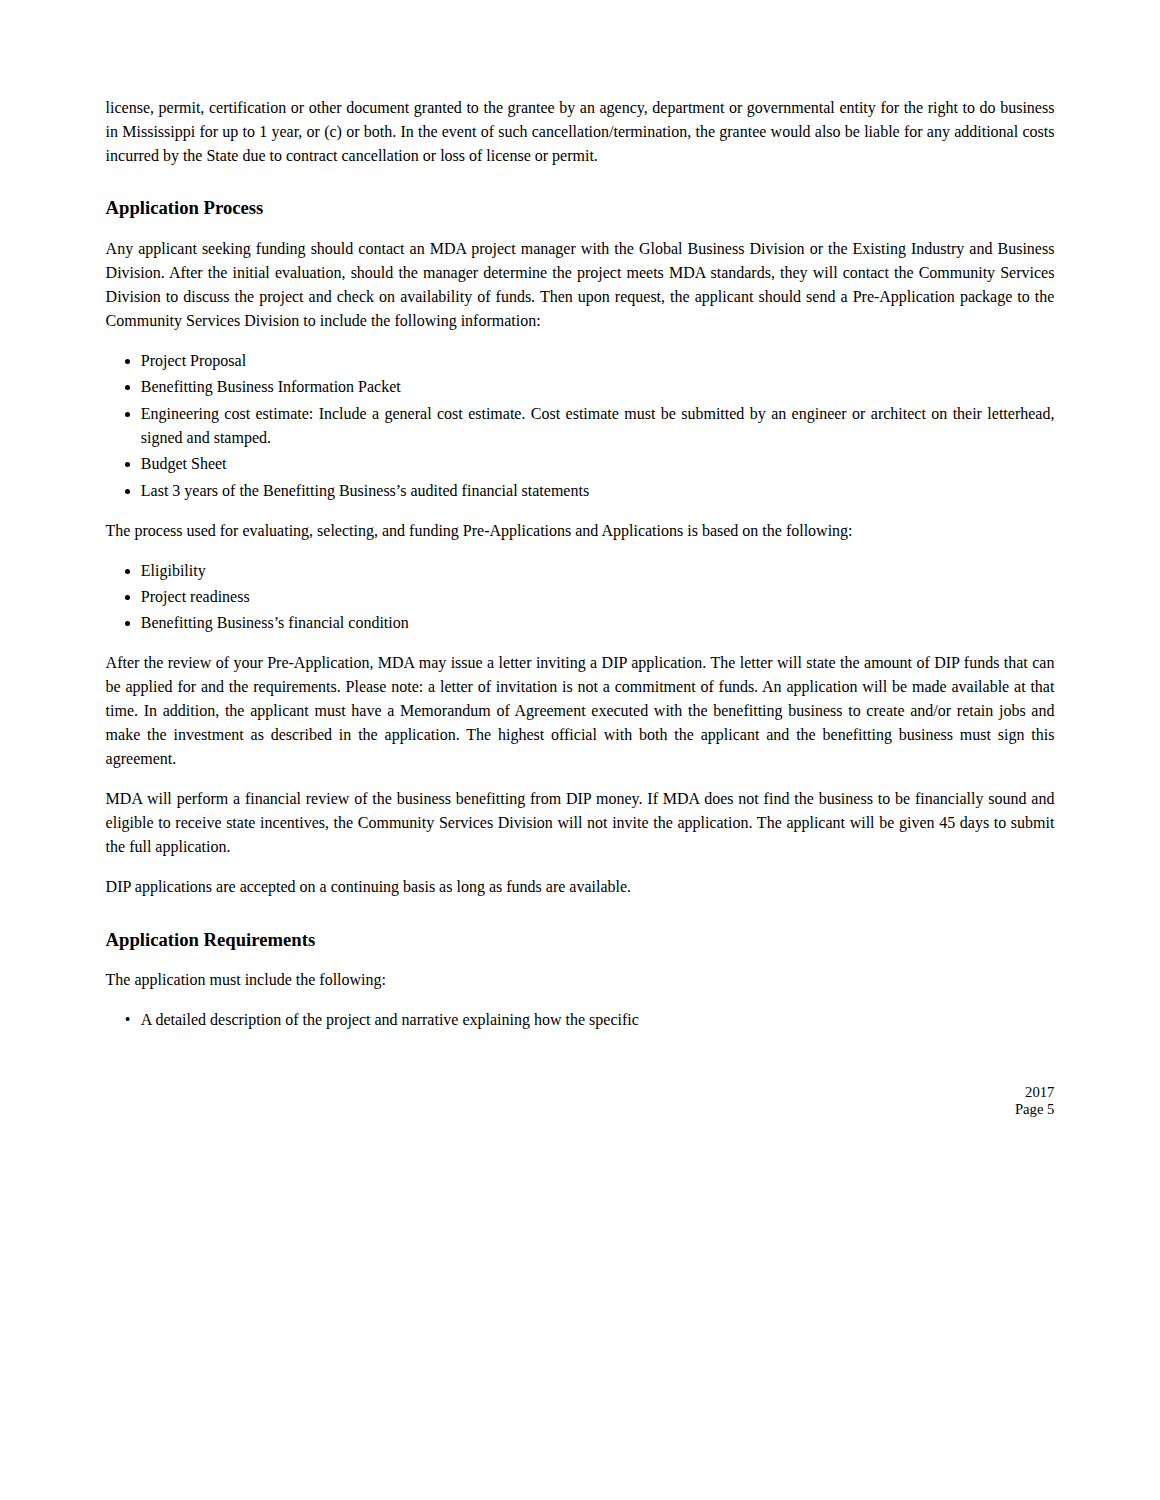license, permit, certification or other document granted to the grantee by an agency, department or governmental entity for the right to do business in Mississippi for up to 1 year, or (c) or both. In the event of such cancellation/termination, the grantee would also be liable for any additional costs incurred by the State due to contract cancellation or loss of license or permit.
Application Process
Any applicant seeking funding should contact an MDA project manager with the Global Business Division or the Existing Industry and Business Division. After the initial evaluation, should the manager determine the project meets MDA standards, they will contact the Community Services Division to discuss the project and check on availability of funds. Then upon request, the applicant should send a Pre-Application package to the Community Services Division to include the following information:
Project Proposal
Benefitting Business Information Packet
Engineering cost estimate: Include a general cost estimate. Cost estimate must be submitted by an engineer or architect on their letterhead, signed and stamped.
Budget Sheet
Last 3 years of the Benefitting Business’s audited financial statements
The process used for evaluating, selecting, and funding Pre-Applications and Applications is based on the following:
Eligibility
Project readiness
Benefitting Business’s financial condition
After the review of your Pre-Application, MDA may issue a letter inviting a DIP application. The letter will state the amount of DIP funds that can be applied for and the requirements. Please note: a letter of invitation is not a commitment of funds. An application will be made available at that time. In addition, the applicant must have a Memorandum of Agreement executed with the benefitting business to create and/or retain jobs and make the investment as described in the application. The highest official with both the applicant and the benefitting business must sign this agreement.
MDA will perform a financial review of the business benefitting from DIP money. If MDA does not find the business to be financially sound and eligible to receive state incentives, the Community Services Division will not invite the application. The applicant will be given 45 days to submit the full application.
DIP applications are accepted on a continuing basis as long as funds are available.
Application Requirements
The application must include the following:
A detailed description of the project and narrative explaining how the specific
2017
Page 5